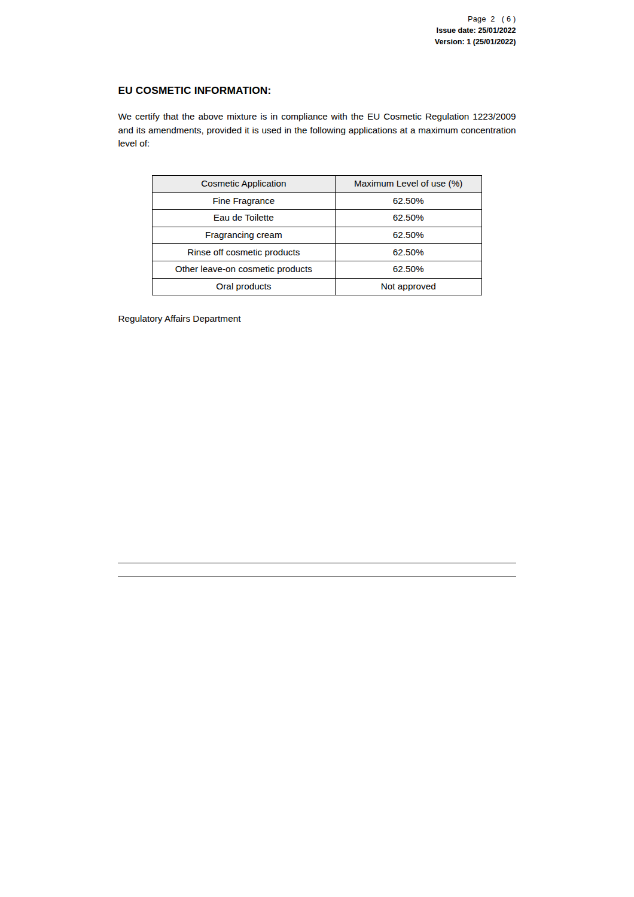Page 2 ( 6 )
Issue date: 25/01/2022
Version: 1 (25/01/2022)
EU COSMETIC INFORMATION:
We certify that the above mixture is in compliance with the EU Cosmetic Regulation 1223/2009 and its amendments, provided it is used in the following applications at a maximum concentration level of:
| Cosmetic Application | Maximum Level of use (%) |
| --- | --- |
| Fine Fragrance | 62.50% |
| Eau de Toilette | 62.50% |
| Fragrancing cream | 62.50% |
| Rinse off cosmetic products | 62.50% |
| Other leave-on cosmetic products | 62.50% |
| Oral products | Not approved |
Regulatory Affairs Department